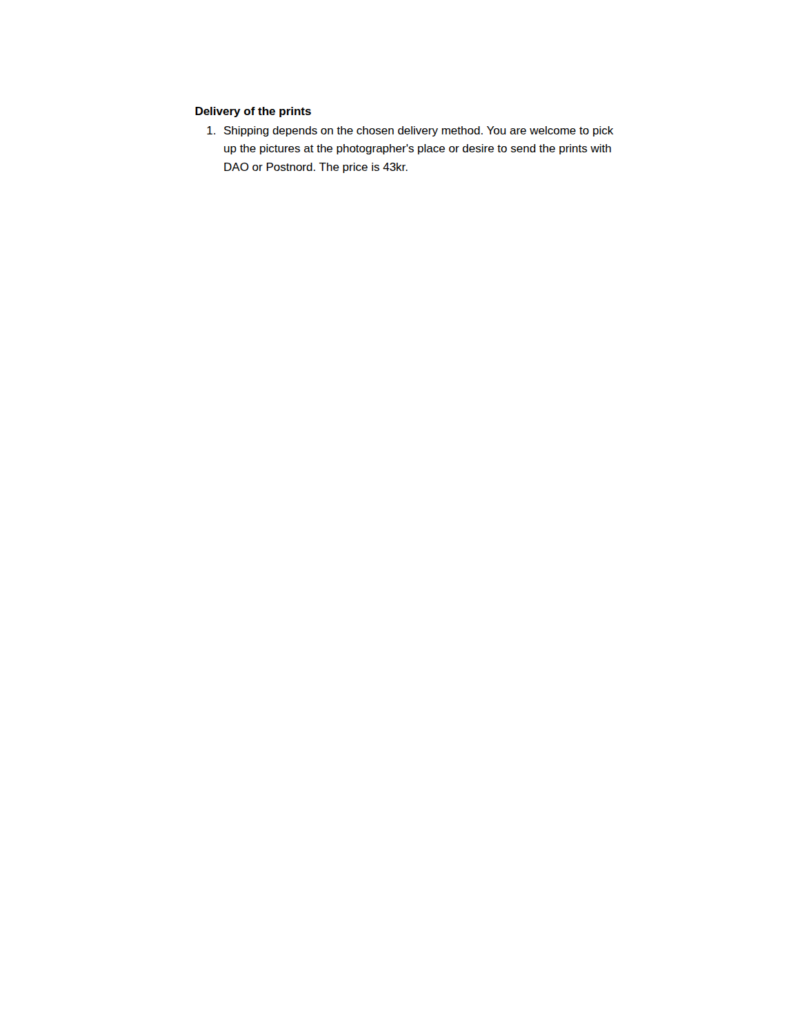Delivery of the prints
Shipping depends on the chosen delivery method. You are welcome to pick up the pictures at the photographer's place or desire to send the prints with DAO or Postnord. The price is 43kr.